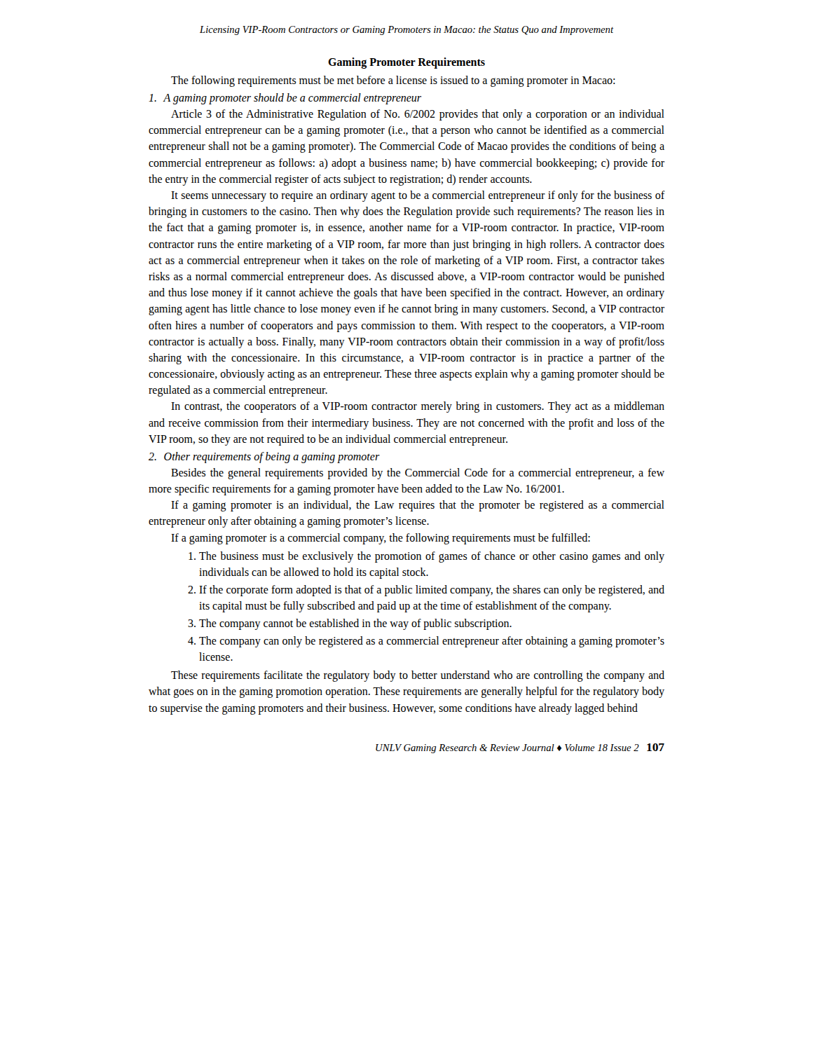Licensing VIP-Room Contractors or Gaming Promoters in Macao: the Status Quo and Improvement
Gaming Promoter Requirements
The following requirements must be met before a license is issued to a gaming promoter in Macao:
1. A gaming promoter should be a commercial entrepreneur
Article 3 of the Administrative Regulation of No. 6/2002 provides that only a corporation or an individual commercial entrepreneur can be a gaming promoter (i.e., that a person who cannot be identified as a commercial entrepreneur shall not be a gaming promoter). The Commercial Code of Macao provides the conditions of being a commercial entrepreneur as follows: a) adopt a business name; b) have commercial bookkeeping; c) provide for the entry in the commercial register of acts subject to registration; d) render accounts.
It seems unnecessary to require an ordinary agent to be a commercial entrepreneur if only for the business of bringing in customers to the casino. Then why does the Regulation provide such requirements? The reason lies in the fact that a gaming promoter is, in essence, another name for a VIP-room contractor. In practice, VIP-room contractor runs the entire marketing of a VIP room, far more than just bringing in high rollers. A contractor does act as a commercial entrepreneur when it takes on the role of marketing of a VIP room. First, a contractor takes risks as a normal commercial entrepreneur does. As discussed above, a VIP-room contractor would be punished and thus lose money if it cannot achieve the goals that have been specified in the contract. However, an ordinary gaming agent has little chance to lose money even if he cannot bring in many customers. Second, a VIP contractor often hires a number of cooperators and pays commission to them. With respect to the cooperators, a VIP-room contractor is actually a boss. Finally, many VIP-room contractors obtain their commission in a way of profit/loss sharing with the concessionaire. In this circumstance, a VIP-room contractor is in practice a partner of the concessionaire, obviously acting as an entrepreneur. These three aspects explain why a gaming promoter should be regulated as a commercial entrepreneur.
In contrast, the cooperators of a VIP-room contractor merely bring in customers. They act as a middleman and receive commission from their intermediary business. They are not concerned with the profit and loss of the VIP room, so they are not required to be an individual commercial entrepreneur.
2. Other requirements of being a gaming promoter
Besides the general requirements provided by the Commercial Code for a commercial entrepreneur, a few more specific requirements for a gaming promoter have been added to the Law No. 16/2001.
If a gaming promoter is an individual, the Law requires that the promoter be registered as a commercial entrepreneur only after obtaining a gaming promoter’s license.
If a gaming promoter is a commercial company, the following requirements must be fulfilled:
The business must be exclusively the promotion of games of chance or other casino games and only individuals can be allowed to hold its capital stock.
If the corporate form adopted is that of a public limited company, the shares can only be registered, and its capital must be fully subscribed and paid up at the time of establishment of the company.
The company cannot be established in the way of public subscription.
The company can only be registered as a commercial entrepreneur after obtaining a gaming promoter’s license.
These requirements facilitate the regulatory body to better understand who are controlling the company and what goes on in the gaming promotion operation. These requirements are generally helpful for the regulatory body to supervise the gaming promoters and their business. However, some conditions have already lagged behind
UNLV Gaming Research & Review Journal ♦ Volume 18 Issue 2107